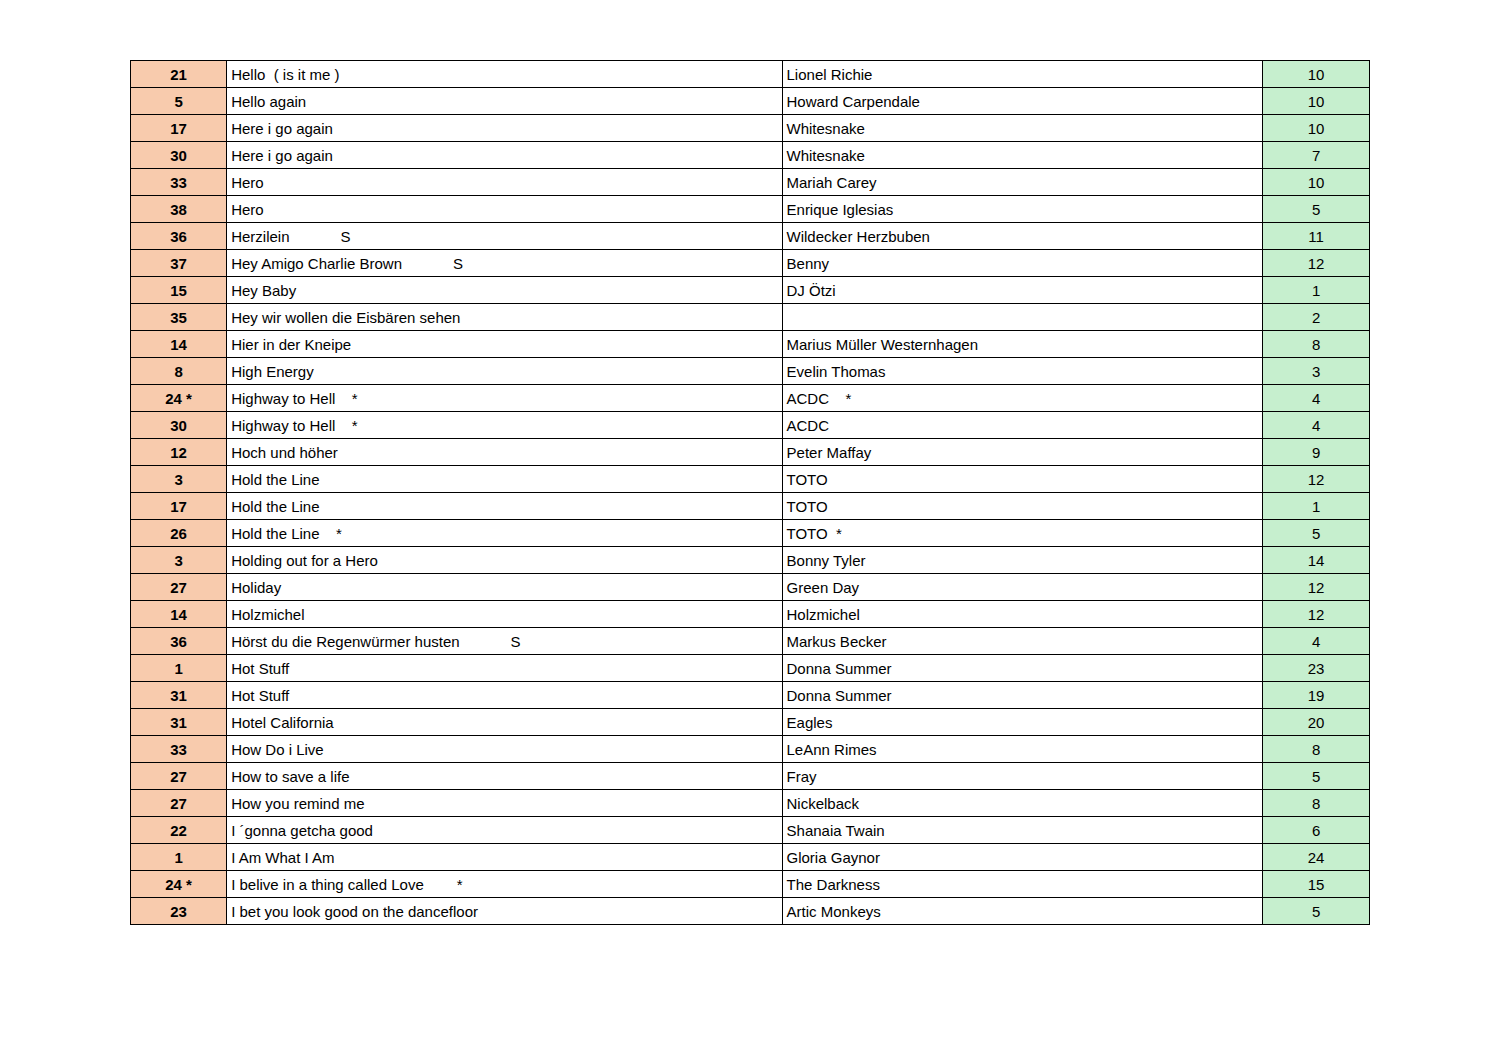| 21 | Hello ( is it me ) | Lionel Richie | 10 |
| 5 | Hello again | Howard Carpendale | 10 |
| 17 | Here i go again | Whitesnake | 10 |
| 30 | Here i go again | Whitesnake | 7 |
| 33 | Hero | Mariah Carey | 10 |
| 38 | Hero | Enrique Iglesias | 5 |
| 36 | Herzilein S | Wildecker Herzbuben | 11 |
| 37 | Hey Amigo Charlie Brown S | Benny | 12 |
| 15 | Hey Baby | DJ Ötzi | 1 |
| 35 | Hey wir wollen die Eisbären sehen | | 2 |
| 14 | Hier in der Kneipe | Marius Müller Westernhagen | 8 |
| 8 | High Energy | Evelin Thomas | 3 |
| 24 * | Highway to Hell * | ACDC * | 4 |
| 30 | Highway to Hell * | ACDC | 4 |
| 12 | Hoch und höher | Peter Maffay | 9 |
| 3 | Hold the Line | TOTO | 12 |
| 17 | Hold the Line | TOTO | 1 |
| 26 | Hold the Line * | TOTO * | 5 |
| 3 | Holding out for a Hero | Bonny Tyler | 14 |
| 27 | Holiday | Green Day | 12 |
| 14 | Holzmichel | Holzmichel | 12 |
| 36 | Hörst du die Regenwürmer husten S | Markus Becker | 4 |
| 1 | Hot Stuff | Donna Summer | 23 |
| 31 | Hot Stuff | Donna Summer | 19 |
| 31 | Hotel California | Eagles | 20 |
| 33 | How Do i Live | LeAnn Rimes | 8 |
| 27 | How to save a life | Fray | 5 |
| 27 | How you remind me | Nickelback | 8 |
| 22 | I ´gonna getcha good | Shanaia Twain | 6 |
| 1 | I Am What I Am | Gloria Gaynor | 24 |
| 24 * | I belive in a thing called Love * | The Darkness | 15 |
| 23 | I bet you look good on the dancefloor | Artic Monkeys | 5 |